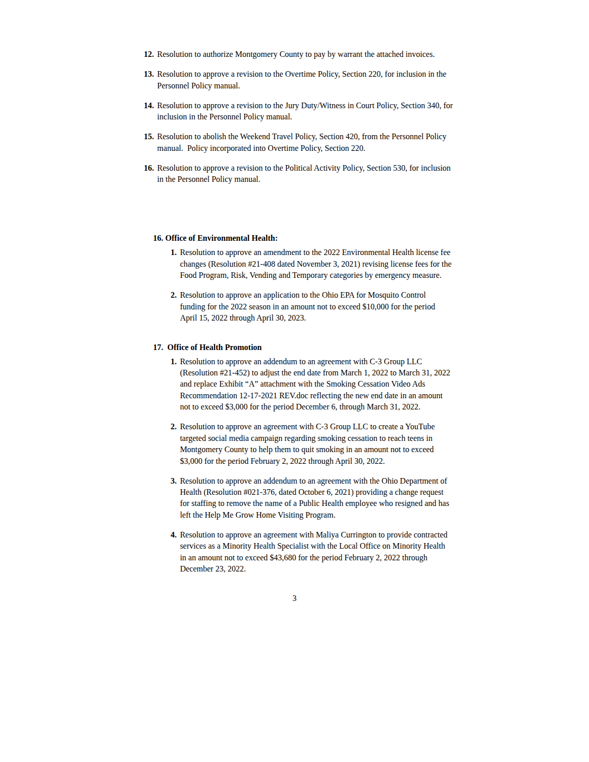12. Resolution to authorize Montgomery County to pay by warrant the attached invoices.
13. Resolution to approve a revision to the Overtime Policy, Section 220, for inclusion in the Personnel Policy manual.
14. Resolution to approve a revision to the Jury Duty/Witness in Court Policy, Section 340, for inclusion in the Personnel Policy manual.
15. Resolution to abolish the Weekend Travel Policy, Section 420, from the Personnel Policy manual. Policy incorporated into Overtime Policy, Section 220.
16. Resolution to approve a revision to the Political Activity Policy, Section 530, for inclusion in the Personnel Policy manual.
16. Office of Environmental Health:
1. Resolution to approve an amendment to the 2022 Environmental Health license fee changes (Resolution #21-408 dated November 3, 2021) revising license fees for the Food Program, Risk, Vending and Temporary categories by emergency measure.
2. Resolution to approve an application to the Ohio EPA for Mosquito Control funding for the 2022 season in an amount not to exceed $10,000 for the period April 15, 2022 through April 30, 2023.
17. Office of Health Promotion
1. Resolution to approve an addendum to an agreement with C-3 Group LLC (Resolution #21-452) to adjust the end date from March 1, 2022 to March 31, 2022 and replace Exhibit “A” attachment with the Smoking Cessation Video Ads Recommendation 12-17-2021 REV.doc reflecting the new end date in an amount not to exceed $3,000 for the period December 6, through March 31, 2022.
2. Resolution to approve an agreement with C-3 Group LLC to create a YouTube targeted social media campaign regarding smoking cessation to reach teens in Montgomery County to help them to quit smoking in an amount not to exceed $3,000 for the period February 2, 2022 through April 30, 2022.
3. Resolution to approve an addendum to an agreement with the Ohio Department of Health (Resolution #021-376, dated October 6, 2021) providing a change request for staffing to remove the name of a Public Health employee who resigned and has left the Help Me Grow Home Visiting Program.
4. Resolution to approve an agreement with Maliya Currington to provide contracted services as a Minority Health Specialist with the Local Office on Minority Health in an amount not to exceed $43,680 for the period February 2, 2022 through December 23, 2022.
3